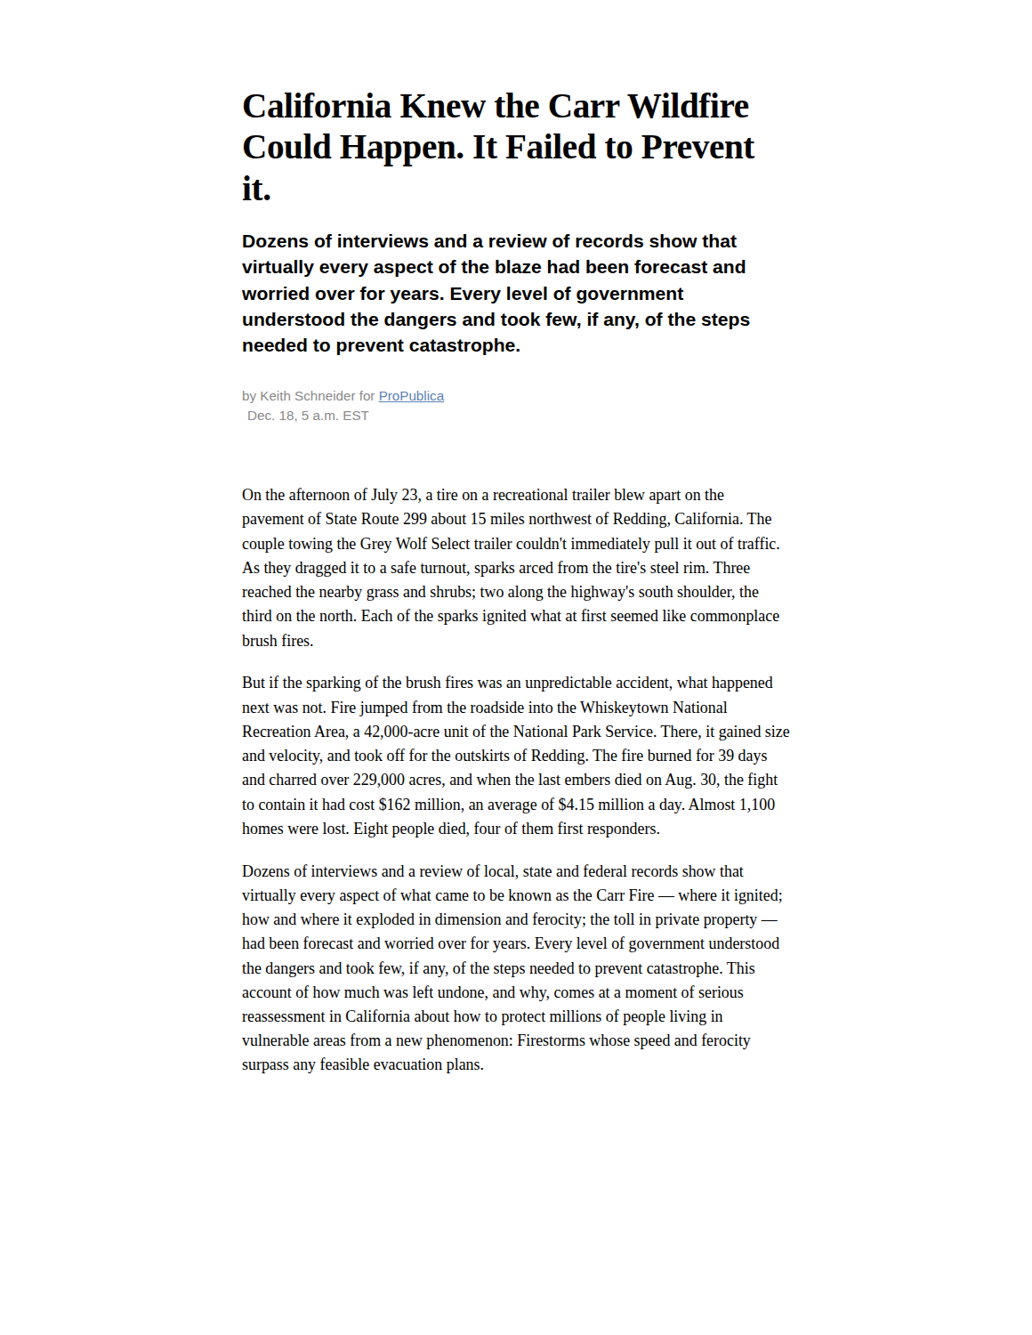California Knew the Carr Wildfire Could Happen. It Failed to Prevent it.
Dozens of interviews and a review of records show that virtually every aspect of the blaze had been forecast and worried over for years. Every level of government understood the dangers and took few, if any, of the steps needed to prevent catastrophe.
by Keith Schneider for ProPublica Dec. 18, 5 a.m. EST
On the afternoon of July 23, a tire on a recreational trailer blew apart on the pavement of State Route 299 about 15 miles northwest of Redding, California. The couple towing the Grey Wolf Select trailer couldn't immediately pull it out of traffic. As they dragged it to a safe turnout, sparks arced from the tire's steel rim. Three reached the nearby grass and shrubs; two along the highway's south shoulder, the third on the north. Each of the sparks ignited what at first seemed like commonplace brush fires.
But if the sparking of the brush fires was an unpredictable accident, what happened next was not. Fire jumped from the roadside into the Whiskeytown National Recreation Area, a 42,000-acre unit of the National Park Service. There, it gained size and velocity, and took off for the outskirts of Redding. The fire burned for 39 days and charred over 229,000 acres, and when the last embers died on Aug. 30, the fight to contain it had cost $162 million, an average of $4.15 million a day. Almost 1,100 homes were lost. Eight people died, four of them first responders.
Dozens of interviews and a review of local, state and federal records show that virtually every aspect of what came to be known as the Carr Fire — where it ignited; how and where it exploded in dimension and ferocity; the toll in private property — had been forecast and worried over for years. Every level of government understood the dangers and took few, if any, of the steps needed to prevent catastrophe. This account of how much was left undone, and why, comes at a moment of serious reassessment in California about how to protect millions of people living in vulnerable areas from a new phenomenon: Firestorms whose speed and ferocity surpass any feasible evacuation plans.